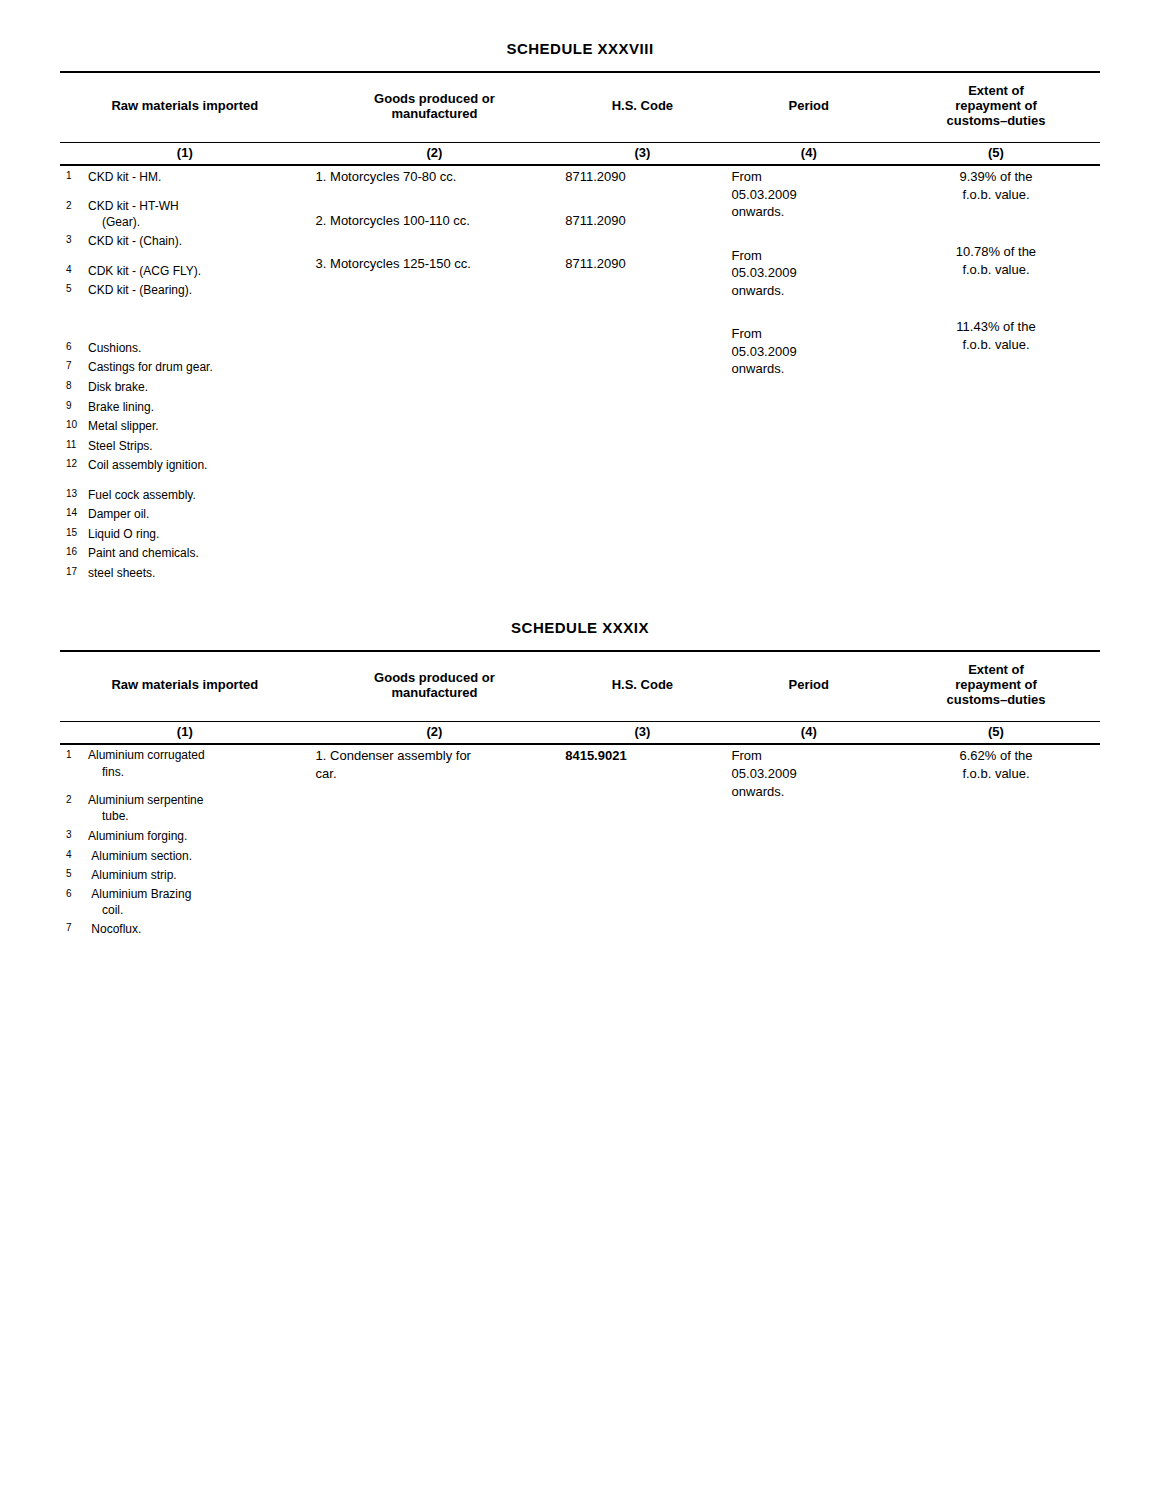SCHEDULE XXXVIII
| Raw materials imported | Goods produced or manufactured | H.S. Code | Period | Extent of repayment of customs–duties |
| --- | --- | --- | --- | --- |
| (1) | (2) | (3) | (4) | (5) |
| 1 CKD kit - HM. 2 CKD kit - HT-WH (Gear). 3 CKD kit - (Chain). 4 CDK kit - (ACG FLY). 5 CKD kit - (Bearing). 6 Cushions. 7 Castings for drum gear. 8 Disk brake. 9 Brake lining. 10 Metal slipper. 11 Steel Strips. 12 Coil assembly ignition. 13 Fuel cock assembly. 14 Damper oil. 15 Liquid O ring. 16 Paint and chemicals. 17 steel sheets. | 1. Motorcycles 70-80 cc. 2. Motorcycles 100-110 cc. 3. Motorcycles 125-150 cc. | 8711.2090 8711.2090 8711.2090 | From 05.03.2009 onwards. From 05.03.2009 onwards. From 05.03.2009 onwards. | 9.39% of the f.o.b. value. 10.78% of the f.o.b. value. 11.43% of the f.o.b. value. |
SCHEDULE XXXIX
| Raw materials imported | Goods produced or manufactured | H.S. Code | Period | Extent of repayment of customs–duties |
| --- | --- | --- | --- | --- |
| (1) | (2) | (3) | (4) | (5) |
| 1 Aluminium corrugated fins. 2 Aluminium serpentine tube. 3 Aluminium forging. 4 Aluminium section. 5 Aluminium strip. 6 Aluminium Brazing coil. 7 Nocoflux. | 1. Condenser assembly for car. | 8415.9021 | From 05.03.2009 onwards. | 6.62% of the f.o.b. value. |